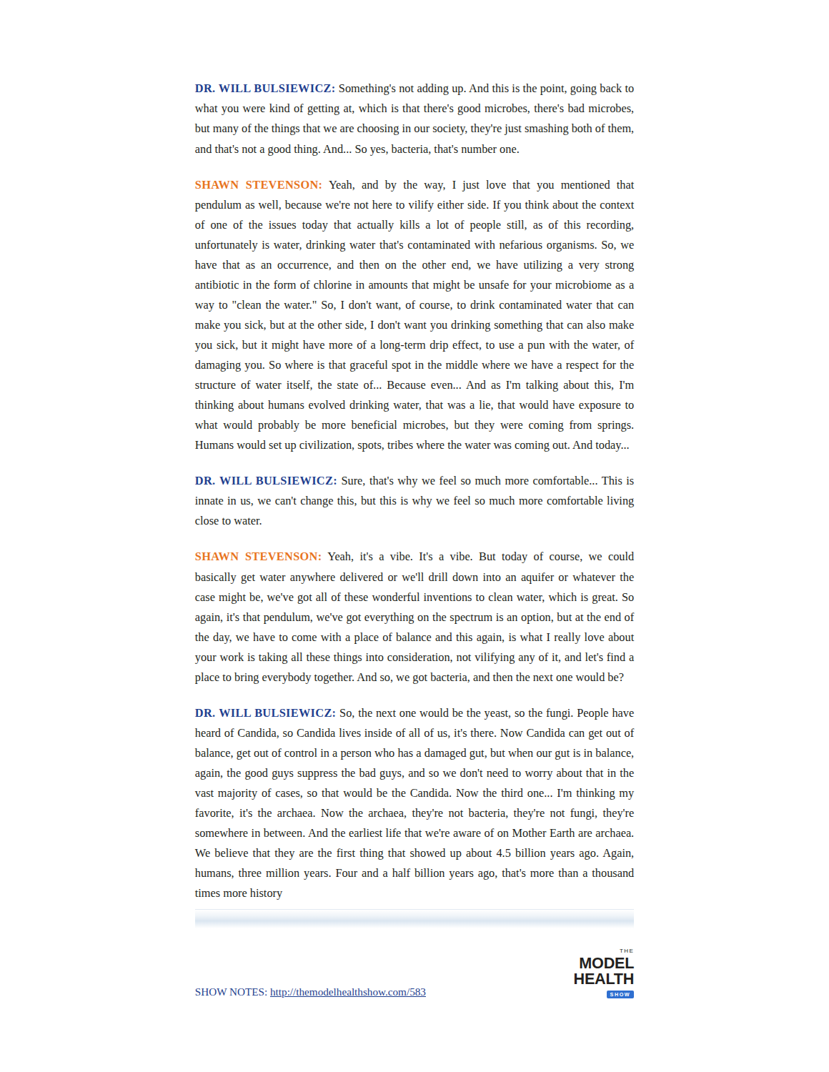DR. WILL BULSIEWICZ: Something's not adding up. And this is the point, going back to what you were kind of getting at, which is that there's good microbes, there's bad microbes, but many of the things that we are choosing in our society, they're just smashing both of them, and that's not a good thing. And... So yes, bacteria, that's number one.
SHAWN STEVENSON: Yeah, and by the way, I just love that you mentioned that pendulum as well, because we're not here to vilify either side. If you think about the context of one of the issues today that actually kills a lot of people still, as of this recording, unfortunately is water, drinking water that's contaminated with nefarious organisms. So, we have that as an occurrence, and then on the other end, we have utilizing a very strong antibiotic in the form of chlorine in amounts that might be unsafe for your microbiome as a way to "clean the water." So, I don't want, of course, to drink contaminated water that can make you sick, but at the other side, I don't want you drinking something that can also make you sick, but it might have more of a long-term drip effect, to use a pun with the water, of damaging you. So where is that graceful spot in the middle where we have a respect for the structure of water itself, the state of... Because even... And as I'm talking about this, I'm thinking about humans evolved drinking water, that was a lie, that would have exposure to what would probably be more beneficial microbes, but they were coming from springs. Humans would set up civilization, spots, tribes where the water was coming out. And today...
DR. WILL BULSIEWICZ: Sure, that's why we feel so much more comfortable... This is innate in us, we can't change this, but this is why we feel so much more comfortable living close to water.
SHAWN STEVENSON: Yeah, it's a vibe. It's a vibe. But today of course, we could basically get water anywhere delivered or we'll drill down into an aquifer or whatever the case might be, we've got all of these wonderful inventions to clean water, which is great. So again, it's that pendulum, we've got everything on the spectrum is an option, but at the end of the day, we have to come with a place of balance and this again, is what I really love about your work is taking all these things into consideration, not vilifying any of it, and let's find a place to bring everybody together. And so, we got bacteria, and then the next one would be?
DR. WILL BULSIEWICZ: So, the next one would be the yeast, so the fungi. People have heard of Candida, so Candida lives inside of all of us, it's there. Now Candida can get out of balance, get out of control in a person who has a damaged gut, but when our gut is in balance, again, the good guys suppress the bad guys, and so we don't need to worry about that in the vast majority of cases, so that would be the Candida. Now the third one... I'm thinking my favorite, it's the archaea. Now the archaea, they're not bacteria, they're not fungi, they're somewhere in between. And the earliest life that we're aware of on Mother Earth are archaea. We believe that they are the first thing that showed up about 4.5 billion years ago. Again, humans, three million years. Four and a half billion years ago, that's more than a thousand times more history
SHOW NOTES: http://themodelhealthshow.com/583
THE MODEL HEALTH SHOW